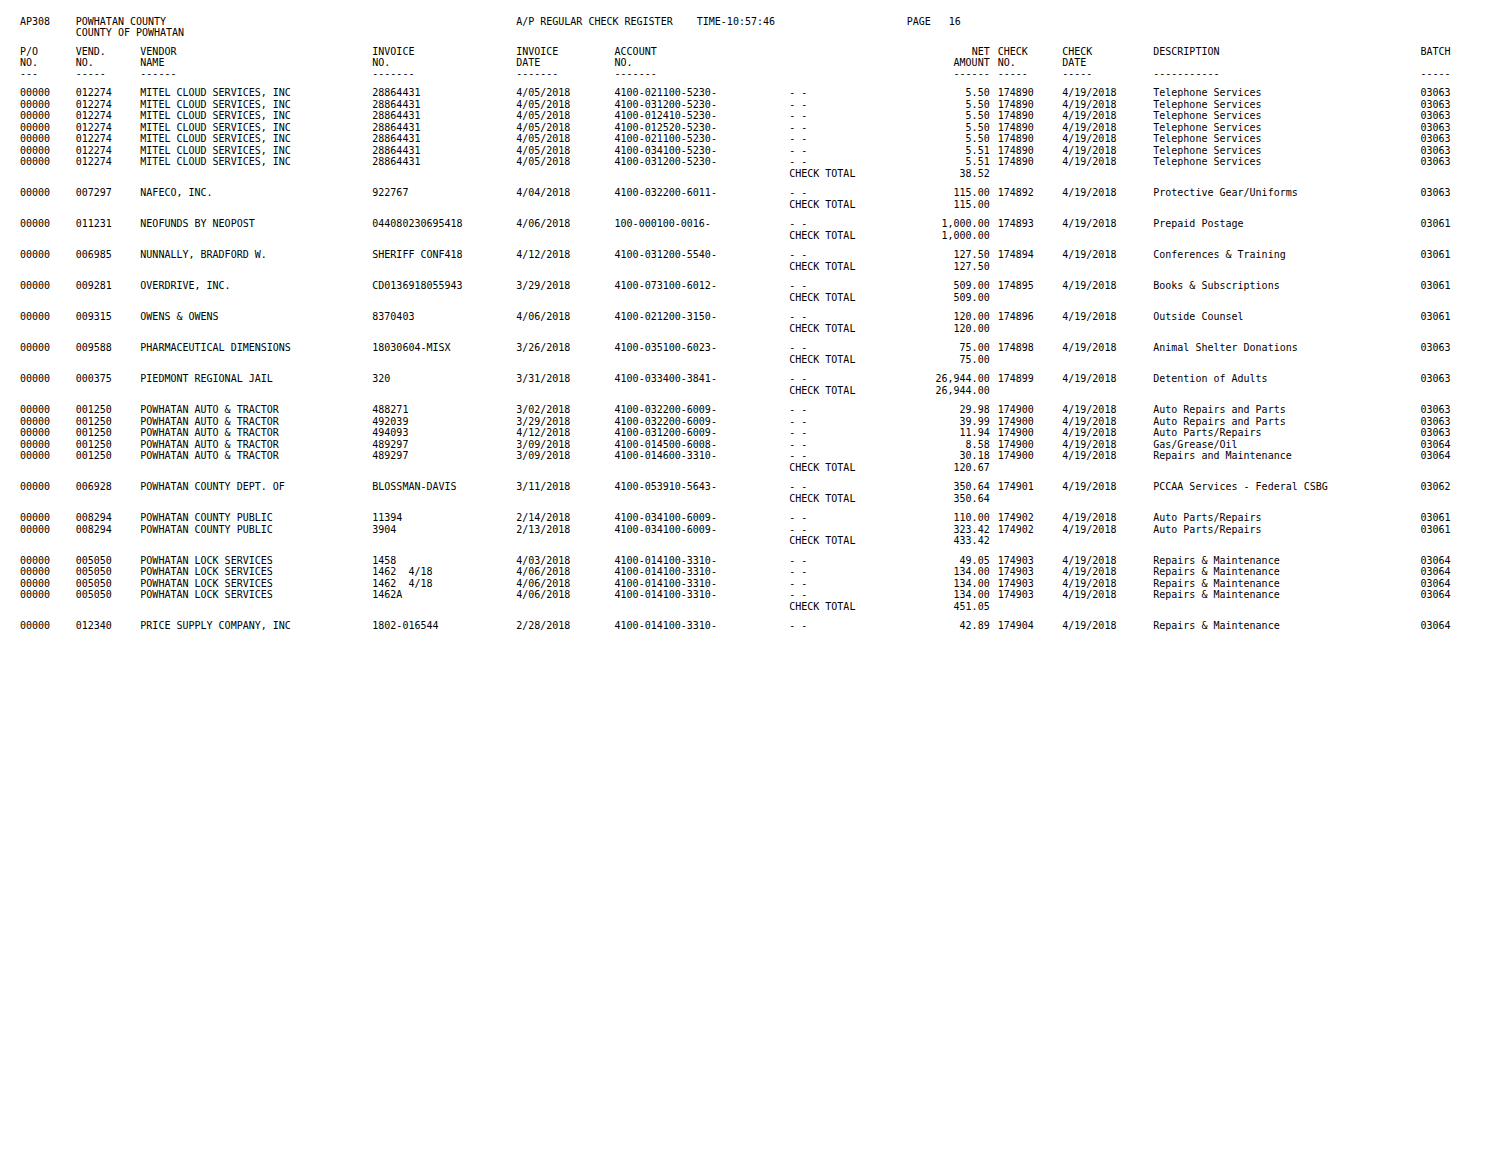| AP308 | POWHATAN COUNTY COUNTY OF POWHATAN | A/P REGULAR CHECK REGISTER TIME-10:57:46 | PAGE 16 | | | |
| --- | --- | --- | --- | --- | --- | --- |
| P/O NO. | VEND. NO. | VENDOR NAME | INVOICE NO. | INVOICE DATE | ACCOUNT NO. | | NET AMOUNT | CHECK NO. | CHECK DATE | DESCRIPTION | BATCH |
| --- | ----- | ------ | ------- | ------- | ------- | | ------ | ----- | ----- | ----------- | ----- |
| 00000 | 012274 | MITEL CLOUD SERVICES, INC | 28864431 | 4/05/2018 | 4100-021100-5230- | - - | 5.50 | 174890 | 4/19/2018 | Telephone Services | 03063 |
| 00000 | 012274 | MITEL CLOUD SERVICES, INC | 28864431 | 4/05/2018 | 4100-031200-5230- | - - | 5.50 | 174890 | 4/19/2018 | Telephone Services | 03063 |
| 00000 | 012274 | MITEL CLOUD SERVICES, INC | 28864431 | 4/05/2018 | 4100-012410-5230- | - - | 5.50 | 174890 | 4/19/2018 | Telephone Services | 03063 |
| 00000 | 012274 | MITEL CLOUD SERVICES, INC | 28864431 | 4/05/2018 | 4100-012520-5230- | - - | 5.50 | 174890 | 4/19/2018 | Telephone Services | 03063 |
| 00000 | 012274 | MITEL CLOUD SERVICES, INC | 28864431 | 4/05/2018 | 4100-021100-5230- | - - | 5.50 | 174890 | 4/19/2018 | Telephone Services | 03063 |
| 00000 | 012274 | MITEL CLOUD SERVICES, INC | 28864431 | 4/05/2018 | 4100-034100-5230- | - - | 5.51 | 174890 | 4/19/2018 | Telephone Services | 03063 |
| 00000 | 012274 | MITEL CLOUD SERVICES, INC | 28864431 | 4/05/2018 | 4100-031200-5230- | - - | 5.51 | 174890 | 4/19/2018 | Telephone Services | 03063 |
| | | | | | | CHECK TOTAL | 38.52 | | | | |
| 00000 | 007297 | NAFECO, INC. | 922767 | 4/04/2018 | 4100-032200-6011- | - - | 115.00 | 174892 | 4/19/2018 | Protective Gear/Uniforms | 03063 |
| | | | | | | CHECK TOTAL | 115.00 | | | | |
| 00000 | 011231 | NEOFUNDS BY NEOPOST | 044080230695418 | 4/06/2018 | 100-000100-0016- | - - | 1,000.00 | 174893 | 4/19/2018 | Prepaid Postage | 03061 |
| | | | | | | CHECK TOTAL | 1,000.00 | | | | |
| 00000 | 006985 | NUNNALLY, BRADFORD W. | SHERIFF CONF418 | 4/12/2018 | 4100-031200-5540- | - - | 127.50 | 174894 | 4/19/2018 | Conferences & Training | 03061 |
| | | | | | | CHECK TOTAL | 127.50 | | | | |
| 00000 | 009281 | OVERDRIVE, INC. | CD0136918055943 | 3/29/2018 | 4100-073100-6012- | - - | 509.00 | 174895 | 4/19/2018 | Books & Subscriptions | 03061 |
| | | | | | | CHECK TOTAL | 509.00 | | | | |
| 00000 | 009315 | OWENS & OWENS | 8370403 | 4/06/2018 | 4100-021200-3150- | - - | 120.00 | 174896 | 4/19/2018 | Outside Counsel | 03061 |
| | | | | | | CHECK TOTAL | 120.00 | | | | |
| 00000 | 009588 | PHARMACEUTICAL DIMENSIONS | 18030604-MISX | 3/26/2018 | 4100-035100-6023- | - - | 75.00 | 174898 | 4/19/2018 | Animal Shelter Donations | 03063 |
| | | | | | | CHECK TOTAL | 75.00 | | | | |
| 00000 | 000375 | PIEDMONT REGIONAL JAIL | 320 | 3/31/2018 | 4100-033400-3841- | - - | 26,944.00 | 174899 | 4/19/2018 | Detention of Adults | 03063 |
| | | | | | | CHECK TOTAL | 26,944.00 | | | | |
| 00000 | 001250 | POWHATAN AUTO & TRACTOR | 488271 | 3/02/2018 | 4100-032200-6009- | - - | 29.98 | 174900 | 4/19/2018 | Auto Repairs and Parts | 03063 |
| 00000 | 001250 | POWHATAN AUTO & TRACTOR | 492039 | 3/29/2018 | 4100-032200-6009- | - - | 39.99 | 174900 | 4/19/2018 | Auto Repairs and Parts | 03063 |
| 00000 | 001250 | POWHATAN AUTO & TRACTOR | 494093 | 4/12/2018 | 4100-031200-6009- | - - | 11.94 | 174900 | 4/19/2018 | Auto Parts/Repairs | 03063 |
| 00000 | 001250 | POWHATAN AUTO & TRACTOR | 489297 | 3/09/2018 | 4100-014500-6008- | - - | 8.58 | 174900 | 4/19/2018 | Gas/Grease/Oil | 03064 |
| 00000 | 001250 | POWHATAN AUTO & TRACTOR | 489297 | 3/09/2018 | 4100-014600-3310- | - - | 30.18 | 174900 | 4/19/2018 | Repairs and Maintenance | 03064 |
| | | | | | | CHECK TOTAL | 120.67 | | | | |
| 00000 | 006928 | POWHATAN COUNTY DEPT. OF | BLOSSMAN-DAVIS | 3/11/2018 | 4100-053910-5643- | - - | 350.64 | 174901 | 4/19/2018 | PCCAA Services - Federal CSBG | 03062 |
| | | | | | | CHECK TOTAL | 350.64 | | | | |
| 00000 | 008294 | POWHATAN COUNTY PUBLIC | 11394 | 2/14/2018 | 4100-034100-6009- | - - | 110.00 | 174902 | 4/19/2018 | Auto Parts/Repairs | 03061 |
| 00000 | 008294 | POWHATAN COUNTY PUBLIC | 3904 | 2/13/2018 | 4100-034100-6009- | - - | 323.42 | 174902 | 4/19/2018 | Auto Parts/Repairs | 03061 |
| | | | | | | CHECK TOTAL | 433.42 | | | | |
| 00000 | 005050 | POWHATAN LOCK SERVICES | 1458 | 4/03/2018 | 4100-014100-3310- | - - | 49.05 | 174903 | 4/19/2018 | Repairs & Maintenance | 03064 |
| 00000 | 005050 | POWHATAN LOCK SERVICES | 1462 4/18 | 4/06/2018 | 4100-014100-3310- | - - | 134.00 | 174903 | 4/19/2018 | Repairs & Maintenance | 03064 |
| 00000 | 005050 | POWHATAN LOCK SERVICES | 1462 4/18 | 4/06/2018 | 4100-014100-3310- | - - | 134.00 | 174903 | 4/19/2018 | Repairs & Maintenance | 03064 |
| 00000 | 005050 | POWHATAN LOCK SERVICES | 1462A | 4/06/2018 | 4100-014100-3310- | - - | 134.00 | 174903 | 4/19/2018 | Repairs & Maintenance | 03064 |
| | | | | | | CHECK TOTAL | 451.05 | | | | |
| 00000 | 012340 | PRICE SUPPLY COMPANY, INC | 1802-016544 | 2/28/2018 | 4100-014100-3310- | - - | 42.89 | 174904 | 4/19/2018 | Repairs & Maintenance | 03064 |